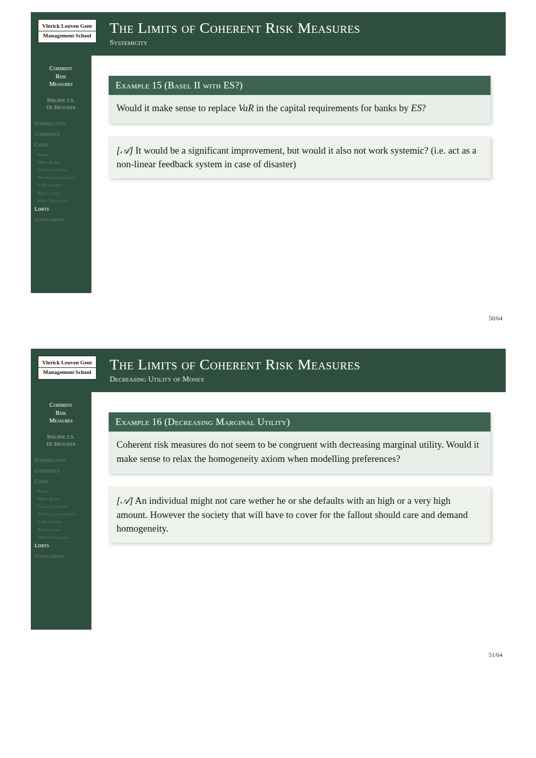Vlerick Leuven Gent
Management School
The Limits of Coherent Risk Measures
Systemicity
Coherent
Risk
Measures
Philippe J.S.
De Brouwer
Introduction
Coherence
Cases
Bonds
More Bonds
Gaussian Assets
Non-Gaussian Assets
VaR as Limit
Risk Classes
More Dissonance
Limits
Conclusions
Example 15 (Basel II with ES?)
Would it make sense to replace VaR in the capital requirements for banks by ES?
[𝒜] It would be a significant improvement, but would it also not work systemic? (i.e. act as a non-linear feedback system in case of disaster)
50/64
Vlerick Leuven Gent
Management School
The Limits of Coherent Risk Measures
Decreasing Utility of Money
Coherent
Risk
Measures
Philippe J.S.
De Brouwer
Introduction
Coherence
Cases
Bonds
More Bonds
Gaussian Assets
Non-Gaussian Assets
VaR as Limit
Risk Classes
More Dissonance
Limits
Conclusions
Example 16 (Decreasing Marginal Utility)
Coherent risk measures do not seem to be congruent with decreasing marginal utility. Would it make sense to relax the homogeneity axiom when modelling preferences?
[𝒜] An individual might not care wether he or she defaults with an high or a very high amount. However the society that will have to cover for the fallout should care and demand homogeneity.
51/64